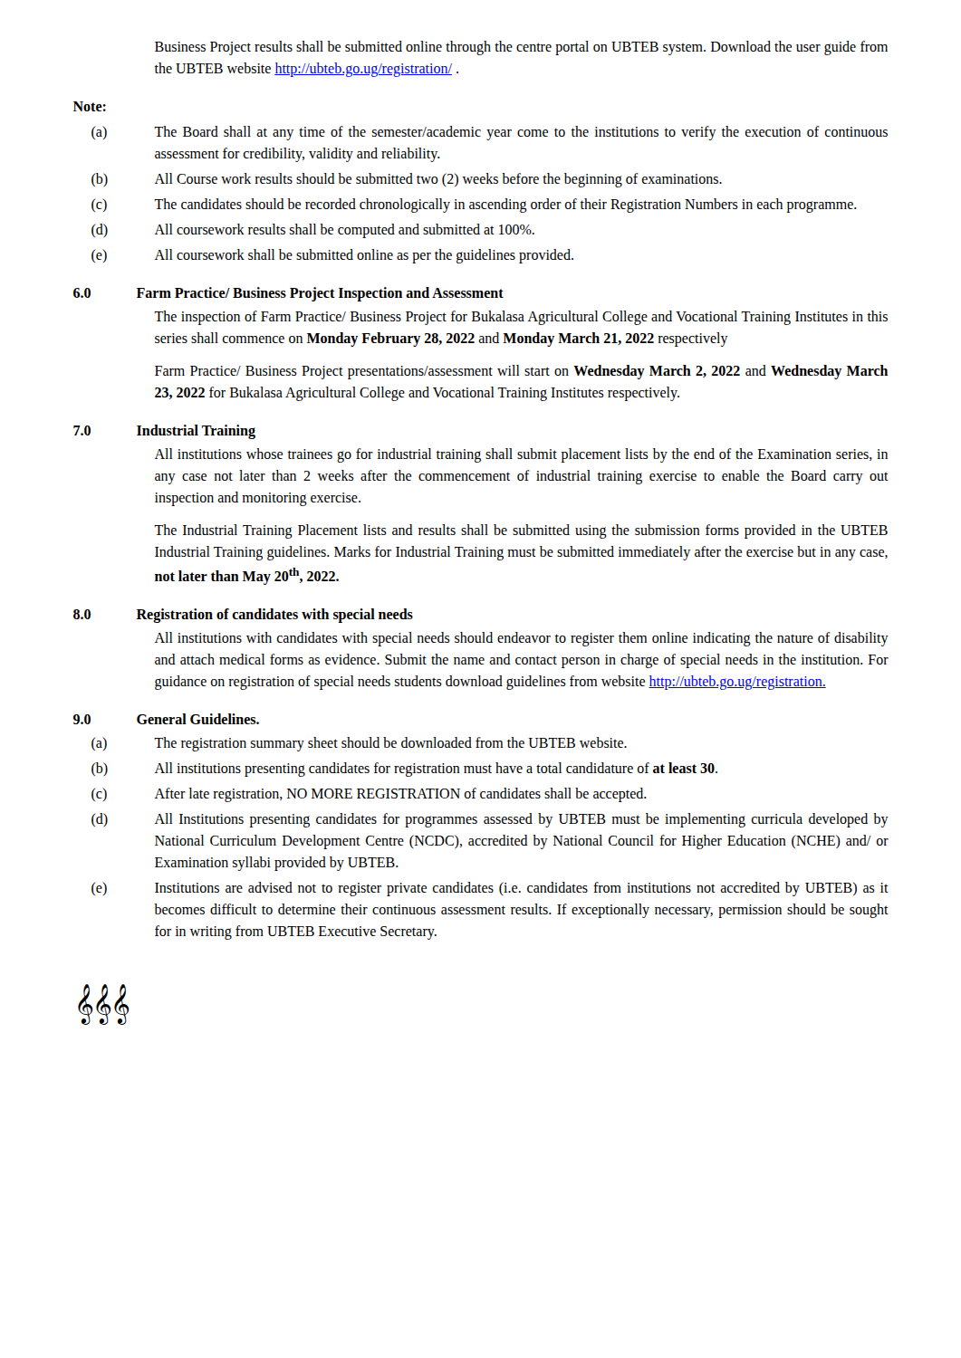Business Project results shall be submitted online through the centre portal on UBTEB system. Download the user guide from the UBTEB website http://ubteb.go.ug/registration/ .
Note:
(a) The Board shall at any time of the semester/academic year come to the institutions to verify the execution of continuous assessment for credibility, validity and reliability.
(b) All Course work results should be submitted two (2) weeks before the beginning of examinations.
(c) The candidates should be recorded chronologically in ascending order of their Registration Numbers in each programme.
(d) All coursework results shall be computed and submitted at 100%.
(e) All coursework shall be submitted online as per the guidelines provided.
6.0 Farm Practice/ Business Project Inspection and Assessment
The inspection of Farm Practice/ Business Project for Bukalasa Agricultural College and Vocational Training Institutes in this series shall commence on Monday February 28, 2022 and Monday March 21, 2022 respectively
Farm Practice/ Business Project presentations/assessment will start on Wednesday March 2, 2022 and Wednesday March 23, 2022 for Bukalasa Agricultural College and Vocational Training Institutes respectively.
7.0 Industrial Training
All institutions whose trainees go for industrial training shall submit placement lists by the end of the Examination series, in any case not later than 2 weeks after the commencement of industrial training exercise to enable the Board carry out inspection and monitoring exercise.
The Industrial Training Placement lists and results shall be submitted using the submission forms provided in the UBTEB Industrial Training guidelines. Marks for Industrial Training must be submitted immediately after the exercise but in any case, not later than May 20th, 2022.
8.0 Registration of candidates with special needs
All institutions with candidates with special needs should endeavor to register them online indicating the nature of disability and attach medical forms as evidence. Submit the name and contact person in charge of special needs in the institution. For guidance on registration of special needs students download guidelines from website http://ubteb.go.ug/registration.
9.0 General Guidelines.
(a) The registration summary sheet should be downloaded from the UBTEB website.
(b) All institutions presenting candidates for registration must have a total candidature of at least 30.
(c) After late registration, NO MORE REGISTRATION of candidates shall be accepted.
(d) All Institutions presenting candidates for programmes assessed by UBTEB must be implementing curricula developed by National Curriculum Development Centre (NCDC), accredited by National Council for Higher Education (NCHE) and/ or Examination syllabi provided by UBTEB.
(e) Institutions are advised not to register private candidates (i.e. candidates from institutions not accredited by UBTEB) as it becomes difficult to determine their continuous assessment results. If exceptionally necessary, permission should be sought for in writing from UBTEB Executive Secretary.
 𝄞𝄞𝄞